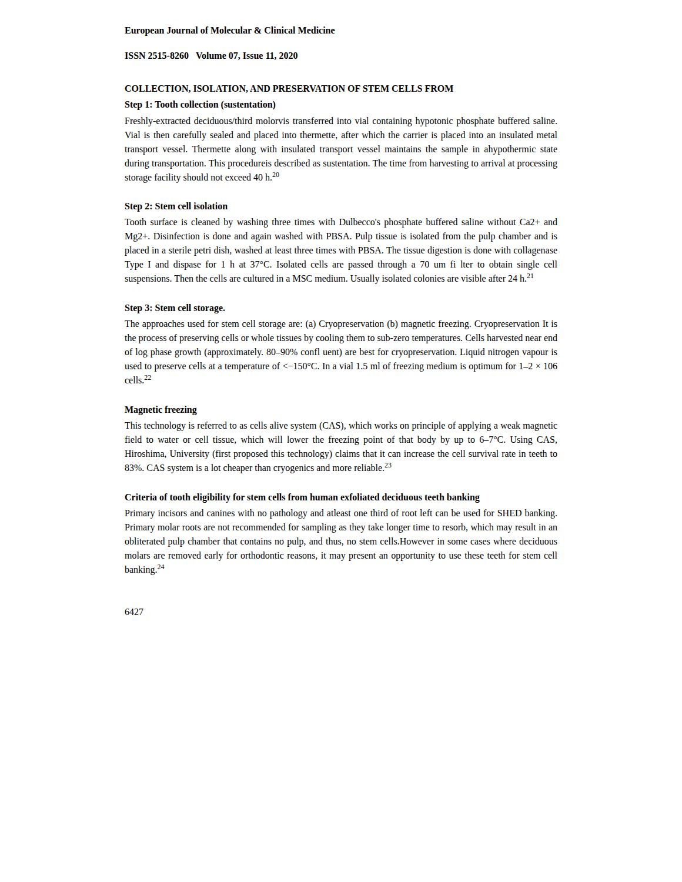European Journal of Molecular & Clinical Medicine
ISSN 2515-8260 Volume 07, Issue 11, 2020
Collection, Isolation, and Preservation of Stem Cells From
Step 1: Tooth collection (sustentation)
Freshly-extracted deciduous/third molorvis transferred into vial containing hypotonic phosphate buffered saline. Vial is then carefully sealed and placed into thermette, after which the carrier is placed into an insulated metal transport vessel. Thermette along with insulated transport vessel maintains the sample in ahypothermic state during transportation. This procedureis described as sustentation. The time from harvesting to arrival at processing storage facility should not exceed 40 h.20
Step 2: Stem cell isolation
Tooth surface is cleaned by washing three times with Dulbecco's phosphate buffered saline without Ca2+ and Mg2+. Disinfection is done and again washed with PBSA. Pulp tissue is isolated from the pulp chamber and is placed in a sterile petri dish, washed at least three times with PBSA. The tissue digestion is done with collagenase Type I and dispase for 1 h at 37°C. Isolated cells are passed through a 70 um fi lter to obtain single cell suspensions. Then the cells are cultured in a MSC medium. Usually isolated colonies are visible after 24 h.21
Step 3: Stem cell storage.
The approaches used for stem cell storage are: (a) Cryopreservation (b) magnetic freezing. Cryopreservation It is the process of preserving cells or whole tissues by cooling them to sub-zero temperatures. Cells harvested near end of log phase growth (approximately. 80–90% confl uent) are best for cryopreservation. Liquid nitrogen vapour is used to preserve cells at a temperature of <−150°C. In a vial 1.5 ml of freezing medium is optimum for 1–2 × 106 cells.22
Magnetic freezing
This technology is referred to as cells alive system (CAS), which works on principle of applying a weak magnetic field to water or cell tissue, which will lower the freezing point of that body by up to 6–7°C. Using CAS, Hiroshima, University (first proposed this technology) claims that it can increase the cell survival rate in teeth to 83%. CAS system is a lot cheaper than cryogenics and more reliable.23
Criteria of tooth eligibility for stem cells from human exfoliated deciduous teeth banking
Primary incisors and canines with no pathology and atleast one third of root left can be used for SHED banking. Primary molar roots are not recommended for sampling as they take longer time to resorb, which may result in an obliterated pulp chamber that contains no pulp, and thus, no stem cells.However in some cases where deciduous molars are removed early for orthodontic reasons, it may present an opportunity to use these teeth for stem cell banking.24
6427